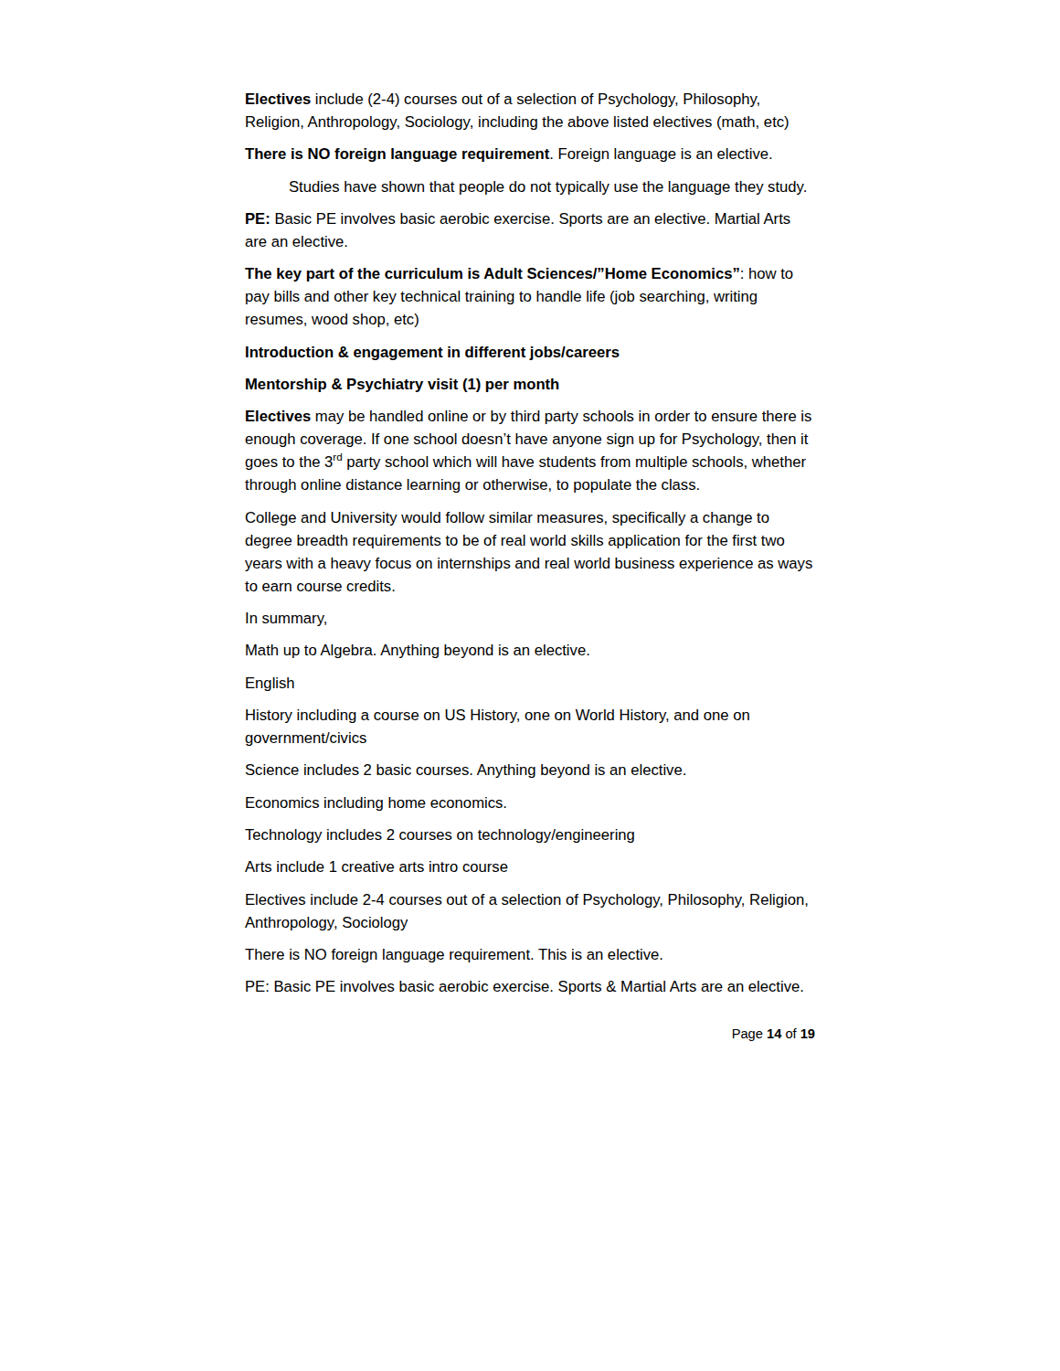Electives include (2-4) courses out of a selection of Psychology, Philosophy, Religion, Anthropology, Sociology, including the above listed electives (math, etc)
There is NO foreign language requirement. Foreign language is an elective.
Studies have shown that people do not typically use the language they study.
PE: Basic PE involves basic aerobic exercise. Sports are an elective. Martial Arts are an elective.
The key part of the curriculum is Adult Sciences/”Home Economics”: how to pay bills and other key technical training to handle life (job searching, writing resumes, wood shop, etc)
Introduction & engagement in different jobs/careers
Mentorship & Psychiatry visit (1) per month
Electives may be handled online or by third party schools in order to ensure there is enough coverage. If one school doesn’t have anyone sign up for Psychology, then it goes to the 3rd party school which will have students from multiple schools, whether through online distance learning or otherwise, to populate the class.
College and University would follow similar measures, specifically a change to degree breadth requirements to be of real world skills application for the first two years with a heavy focus on internships and real world business experience as ways to earn course credits.
In summary,
Math up to Algebra. Anything beyond is an elective.
English
History including a course on US History, one on World History, and one on government/civics
Science includes 2 basic courses. Anything beyond is an elective.
Economics including home economics.
Technology includes 2 courses on technology/engineering
Arts include 1 creative arts intro course
Electives include 2-4 courses out of a selection of Psychology, Philosophy, Religion, Anthropology, Sociology
There is NO foreign language requirement. This is an elective.
PE: Basic PE involves basic aerobic exercise. Sports & Martial Arts are an elective.
Page 14 of 19